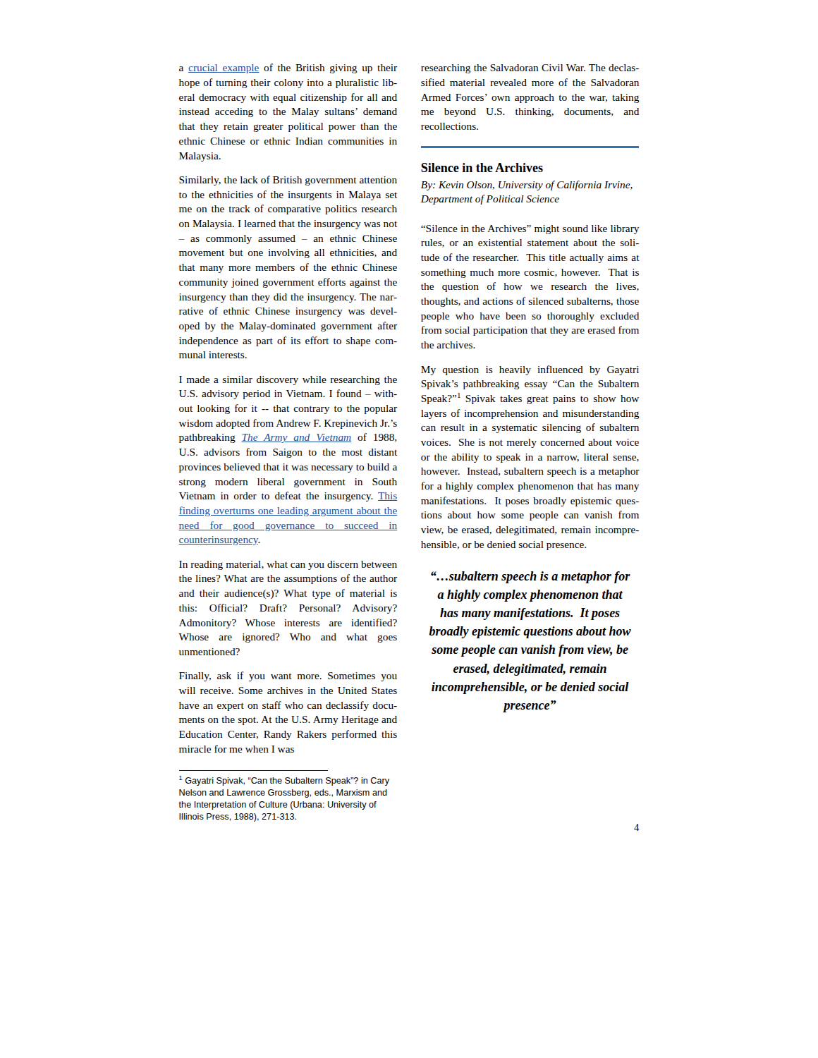a crucial example of the British giving up their hope of turning their colony into a pluralistic liberal democracy with equal citizenship for all and instead acceding to the Malay sultans’ demand that they retain greater political power than the ethnic Chinese or ethnic Indian communities in Malaysia.
Similarly, the lack of British government attention to the ethnicities of the insurgents in Malaya set me on the track of comparative politics research on Malaysia. I learned that the insurgency was not – as commonly assumed – an ethnic Chinese movement but one involving all ethnicities, and that many more members of the ethnic Chinese community joined government efforts against the insurgency than they did the insurgency. The narrative of ethnic Chinese insurgency was developed by the Malay-dominated government after independence as part of its effort to shape communal interests.
I made a similar discovery while researching the U.S. advisory period in Vietnam. I found – without looking for it -- that contrary to the popular wisdom adopted from Andrew F. Krepinevich Jr.’s pathbreaking The Army and Vietnam of 1988, U.S. advisors from Saigon to the most distant provinces believed that it was necessary to build a strong modern liberal government in South Vietnam in order to defeat the insurgency. This finding overturns one leading argument about the need for good governance to succeed in counterinsurgency.
In reading material, what can you discern between the lines? What are the assumptions of the author and their audience(s)? What type of material is this: Official? Draft? Personal? Advisory? Admonitory? Whose interests are identified? Whose are ignored? Who and what goes unmentioned?
Finally, ask if you want more. Sometimes you will receive. Some archives in the United States have an expert on staff who can declassify documents on the spot. At the U.S. Army Heritage and Education Center, Randy Rakers performed this miracle for me when I was
1 Gayatri Spivak, “Can the Subaltern Speak”? in Cary Nelson and Lawrence Grossberg, eds., Marxism and the Interpretation of Culture (Urbana: University of Illinois Press, 1988), 271-313.
researching the Salvadoran Civil War. The declassified material revealed more of the Salvadoran Armed Forces’ own approach to the war, taking me beyond U.S. thinking, documents, and recollections.
Silence in the Archives
By: Kevin Olson, University of California Irvine, Department of Political Science
“Silence in the Archives” might sound like library rules, or an existential statement about the solitude of the researcher. This title actually aims at something much more cosmic, however. That is the question of how we research the lives, thoughts, and actions of silenced subalterns, those people who have been so thoroughly excluded from social participation that they are erased from the archives.
My question is heavily influenced by Gayatri Spivak’s pathbreaking essay “Can the Subaltern Speak?”1 Spivak takes great pains to show how layers of incomprehension and misunderstanding can result in a systematic silencing of subaltern voices. She is not merely concerned about voice or the ability to speak in a narrow, literal sense, however. Instead, subaltern speech is a metaphor for a highly complex phenomenon that has many manifestations. It poses broadly epistemic questions about how some people can vanish from view, be erased, delegitimated, remain incomprehensible, or be denied social presence.
“…subaltern speech is a metaphor for a highly complex phenomenon that has many manifestations. It poses broadly epistemic questions about how some people can vanish from view, be erased, delegitimated, remain incomprehensible, or be denied social presence”
4